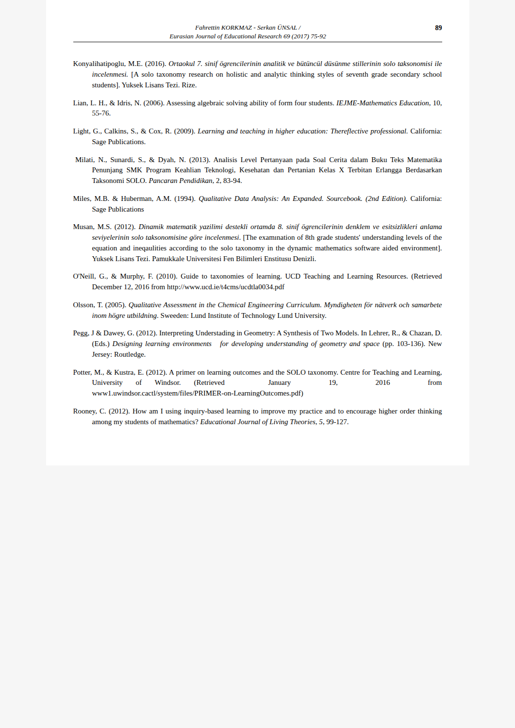Fahrettin KORKMAZ - Serkan ÜNSAL / Eurasian Journal of Educational Research 69 (2017) 75-92
89
Konyalihatipoglu, M.E. (2016). Ortaokul 7. sinif ögrencilerinin analitik ve bütüncül düsünme stillerinin solo taksonomisi ile incelenmesi. [A solo taxonomy research on holistic and analytic thinking styles of seventh grade secondary school students]. Yuksek Lisans Tezi. Rize.
Lian, L. H., & Idris, N. (2006). Assessing algebraic solving ability of form four students. IEJME-Mathematics Education, 10, 55-76.
Light, G., Calkins, S., & Cox, R. (2009). Learning and teaching in higher education: Thereflective professional. California: Sage Publications.
Milati, N., Sunardi, S., & Dyah, N. (2013). Analisis Level Pertanyaan pada Soal Cerita dalam Buku Teks Matematika Penunjang SMK Program Keahlian Teknologi, Kesehatan dan Pertanian Kelas X Terbitan Erlangga Berdasarkan Taksonomi SOLO. Pancaran Pendidikan, 2, 83-94.
Miles, M.B. & Huberman, A.M. (1994). Qualitative Data Analysis: An Expanded. Sourcebook. (2nd Edition). California: Sage Publications
Musan, M.S. (2012). Dinamik matematik yazilimi destekli ortamda 8. sinif ögrencilerinin denklem ve esitsizlikleri anlama seviyelerinin solo taksonomisine göre incelenmesi. [The examınation of 8th grade students' understanding levels of the equation and ineqaulities according to the solo taxonomy in the dynamic mathematics software aided environment]. Yuksek Lisans Tezi. Pamukkale Universitesi Fen Bilimleri Enstitusu Denizli.
O'Neill, G., & Murphy, F. (2010). Guide to taxonomies of learning. UCD Teaching and Learning Resources. (Retrieved December 12, 2016 from http://www.ucd.ie/t4cms/ucdtla0034.pdf
Olsson, T. (2005). Qualitative Assessment in the Chemical Engineering Curriculum. Myndigheten för nätverk och samarbete inom högre utbildning. Sweeden: Lund Institute of Technology Lund University.
Pegg, J & Dawey, G. (2012). Interpreting Understading in Geometry: A Synthesis of Two Models. In Lehrer, R., & Chazan, D. (Eds.) Designing learning environments for developing understanding of geometry and space (pp. 103-136). New Jersey: Routledge.
Potter, M., & Kustra, E. (2012). A primer on learning outcomes and the SOLO taxonomy. Centre for Teaching and Learning, University of Windsor. (Retrieved January 19, 2016 from www1.uwindsor.cactl/system/files/PRIMER-on-LearningOutcomes.pdf)
Rooney, C. (2012). How am I using inquiry-based learning to improve my practice and to encourage higher order thinking among my students of mathematics? Educational Journal of Living Theories, 5, 99-127.